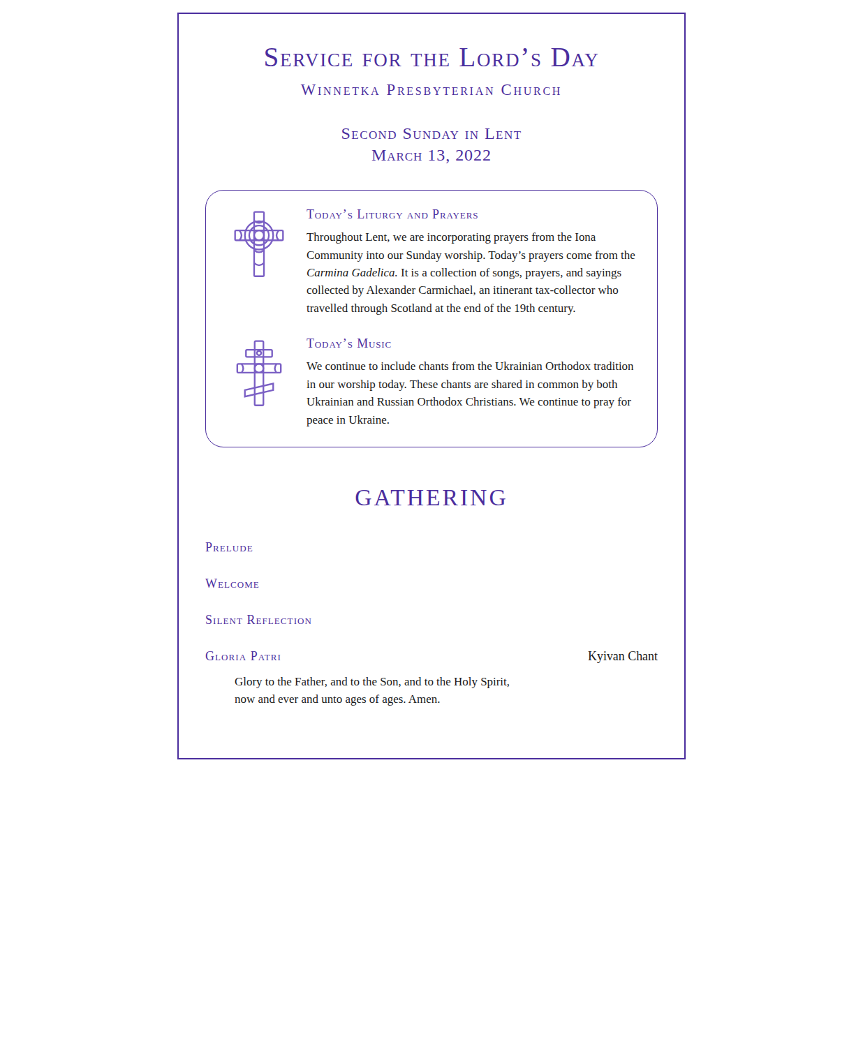Service for the Lord’s Day
Winnetka Presbyterian Church
Second Sunday in Lent March 13, 2022
Today’s Liturgy and Prayers
Throughout Lent, we are incorporating prayers from the Iona Community into our Sunday worship. Today’s prayers come from the Carmina Gadelica. It is a collection of songs, prayers, and sayings collected by Alexander Carmichael, an itinerant tax-collector who travelled through Scotland at the end of the 19th century.
Today’s Music
We continue to include chants from the Ukrainian Orthodox tradition in our worship today. These chants are shared in common by both Ukrainian and Russian Orthodox Christians. We continue to pray for peace in Ukraine.
Gathering
Prelude
Welcome
Silent Reflection
Gloria Patri Kyivan Chant
Glory to the Father, and to the Son, and to the Holy Spirit,
now and ever and unto ages of ages. Amen.